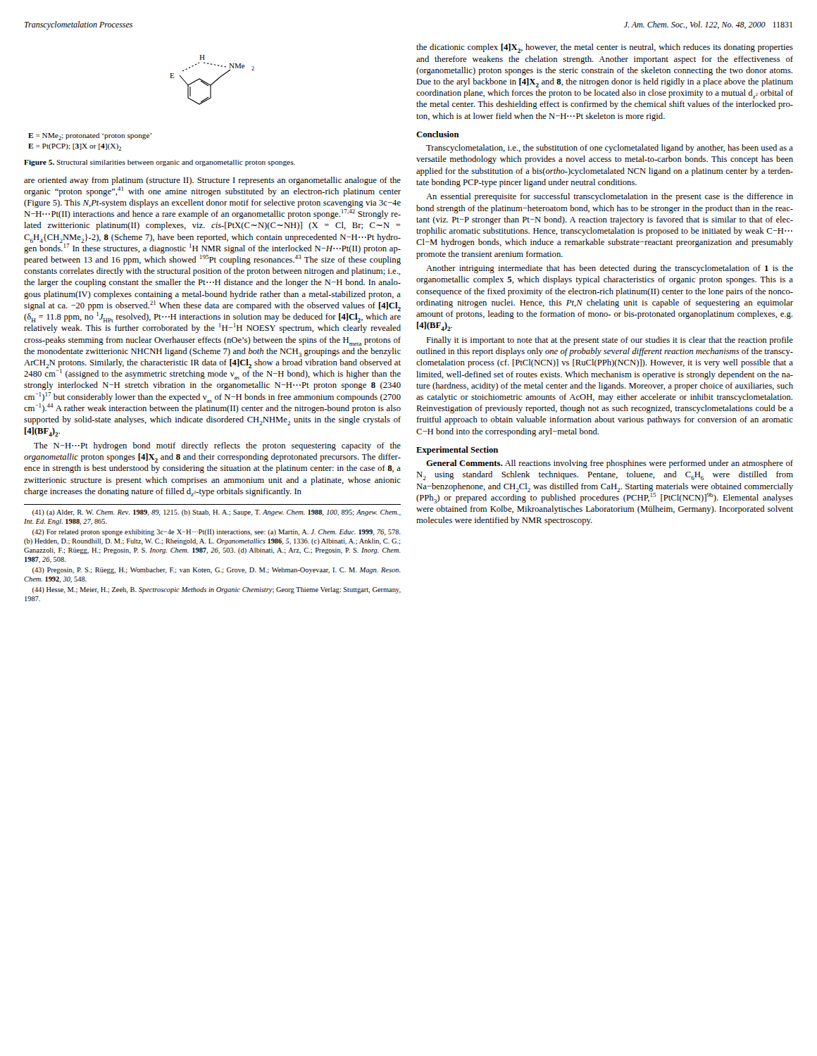Transcyclometalation Processes
J. Am. Chem. Soc., Vol. 122, No. 48, 200011831
E H NMe 2
E = NMe2; protonated ‘proton sponge’
E = Pt(PCP); [3]X or [4](X)2
Figure 5. Structural similarities between organic and organometallic proton sponges.
are oriented away from platinum (structure II). Structure I represents an organometallic analogue of the organic “proton sponge”,41 with one amine nitrogen substituted by an electron-rich platinum center (Figure 5). This N,Pt-system displays an excellent donor motif for selective proton scavenging via 3c−4e N−H⋯Pt(II) interactions and hence a rare example of an organometallic proton sponge.17,42 Strongly related zwitterionic platinum(II) complexes, viz. cis-[PtX(C∼N)(C∼NH)] (X = Cl, Br; C∼N = C6H4{CH2NMe2}-2), 8 (Scheme 7), have been reported, which contain unprecedented N−H⋯Pt hydrogen bonds.17 In these structures, a diagnostic 1H NMR signal of the interlocked N−H⋯Pt(II) proton appeared between 13 and 16 ppm, which showed 195Pt coupling resonances.43 The size of these coupling constants correlates directly with the structural position of the proton between nitrogen and platinum; i.e., the larger the coupling constant the smaller the Pt⋯H distance and the longer the N−H bond. In analogous platinum(IV) complexes containing a metal-bound hydride rather than a metal-stabilized proton, a signal at ca. −20 ppm is observed.21 When these data are compared with the observed values of [4]Cl2 (δH = 11.8 ppm, no 1JHPt resolved), Pt⋯H interactions in solution may be deduced for [4]Cl2, which are relatively weak. This is further corroborated by the 1H−1H NOESY spectrum, which clearly revealed cross-peaks stemming from nuclear Overhauser effects (nOe’s) between the spins of the Hmeta protons of the monodentate zwitterionic NHCNH ligand (Scheme 7) and both the NCH3 groupings and the benzylic ArCH2N protons. Similarly, the characteristic IR data of [4]Cl2 show a broad vibration band observed at 2480 cm−1 (assigned to the asymmetric stretching mode νas of the N−H bond), which is higher than the strongly interlocked N−H stretch vibration in the organometallic N−H⋯Pt proton sponge 8 (2340 cm−1)17 but considerably lower than the expected νas of N−H bonds in free ammonium compounds (2700 cm−1).44 A rather weak interaction between the platinum(II) center and the nitrogen-bound proton is also supported by solid-state analyses, which indicate disordered CH2NHMe2 units in the single crystals of [4](BF4)2.
The N−H⋯Pt hydrogen bond motif directly reflects the proton sequestering capacity of the organometallic proton sponges [4]X2 and 8 and their corresponding deprotonated precursors. The difference in strength is best understood by considering the situation at the platinum center: in the case of 8, a zwitterionic structure is present which comprises an ammonium unit and a platinate, whose anionic charge increases the donating nature of filled dz2-type orbitals significantly. In
(41) (a) Alder, R. W. Chem. Rev. 1989, 89, 1215. (b) Staab, H. A.; Saupe, T. Angew. Chem. 1988, 100, 895; Angew. Chem., Int. Ed. Engl. 1988, 27, 865.
(42) For related proton sponge exhibiting 3c−4e X−H⋯Pt(II) interactions, see: (a) Martín, A. J. Chem. Educ. 1999, 76, 578. (b) Hedden, D.; Roundhill, D. M.; Fultz, W. C.; Rheingold, A. L. Organometallics 1986, 5, 1336. (c) Albinati, A.; Anklin, C. G.; Ganazzoli, F.; Rüegg, H.; Pregosin, P. S. Inorg. Chem. 1987, 26, 503. (d) Albinati, A.; Arz, C.; Pregosin, P. S. Inorg. Chem. 1987, 26, 508.
(43) Pregosin, P. S.; Rüegg, H.; Wombacher, F.; van Koten, G.; Grove, D. M.; Wehman-Ooyevaar, I. C. M. Magn. Reson. Chem. 1992, 30, 548.
(44) Hesse, M.; Meier, H.; Zeeh, B. Spectroscopic Methods in Organic Chemistry; Georg Thieme Verlag: Stuttgart, Germany, 1987.
the dicationic complex [4]X2, however, the metal center is neutral, which reduces its donating properties and therefore weakens the chelation strength. Another important aspect for the effectiveness of (organometallic) proton sponges is the steric constrain of the skeleton connecting the two donor atoms. Due to the aryl backbone in [4]X2 and 8, the nitrogen donor is held rigidly in a place above the platinum coordination plane, which forces the proton to be located also in close proximity to a mutual dz2 orbital of the metal center. This deshielding effect is confirmed by the chemical shift values of the interlocked proton, which is at lower field when the N−H⋯Pt skeleton is more rigid.
Conclusion
Transcyclometalation, i.e., the substitution of one cyclometalated ligand by another, has been used as a versatile methodology which provides a novel access to metal-to-carbon bonds. This concept has been applied for the substitution of a bis(ortho-)cyclometalated NCN ligand on a platinum center by a terdentate bonding PCP-type pincer ligand under neutral conditions.
An essential prerequisite for successful transcyclometalation in the present case is the difference in bond strength of the platinum−heteroatom bond, which has to be stronger in the product than in the reactant (viz. Pt−P stronger than Pt−N bond). A reaction trajectory is favored that is similar to that of electrophilic aromatic substitutions. Hence, transcyclometalation is proposed to be initiated by weak C−H⋯Cl−M hydrogen bonds, which induce a remarkable substrate−reactant preorganization and presumably promote the transient arenium formation.
Another intriguing intermediate that has been detected during the transcyclometalation of 1 is the organometallic complex 5, which displays typical characteristics of organic proton sponges. This is a consequence of the fixed proximity of the electron-rich platinum(II) center to the lone pairs of the noncoordinating nitrogen nuclei. Hence, this Pt,N chelating unit is capable of sequestering an equimolar amount of protons, leading to the formation of mono- or bis-protonated organoplatinum complexes, e.g. [4](BF4)2.
Finally it is important to note that at the present state of our studies it is clear that the reaction profile outlined in this report displays only one of probably several different reaction mechanisms of the transcyclometalation process (cf. [PtCl(NCN)] vs [RuCl(PPh)(NCN)]). However, it is very well possible that a limited, well-defined set of routes exists. Which mechanism is operative is strongly dependent on the nature (hardness, acidity) of the metal center and the ligands. Moreover, a proper choice of auxiliaries, such as catalytic or stoichiometric amounts of AcOH, may either accelerate or inhibit transcyclometalation. Reinvestigation of previously reported, though not as such recognized, transcyclometalations could be a fruitful approach to obtain valuable information about various pathways for conversion of an aromatic C−H bond into the corresponding aryl−metal bond.
Experimental Section
General Comments. All reactions involving free phosphines were performed under an atmosphere of N2 using standard Schlenk techniques. Pentane, toluene, and C6H6 were distilled from Na−benzophenone, and CH2Cl2 was distilled from CaH2. Starting materials were obtained commercially (PPh3) or prepared according to published procedures (PCHP,15 [PtCl(NCN)]9b). Elemental analyses were obtained from Kolbe, Mikroanalytisches Laboratorium (Mülheim, Germany). Incorporated solvent molecules were identified by NMR spectroscopy.